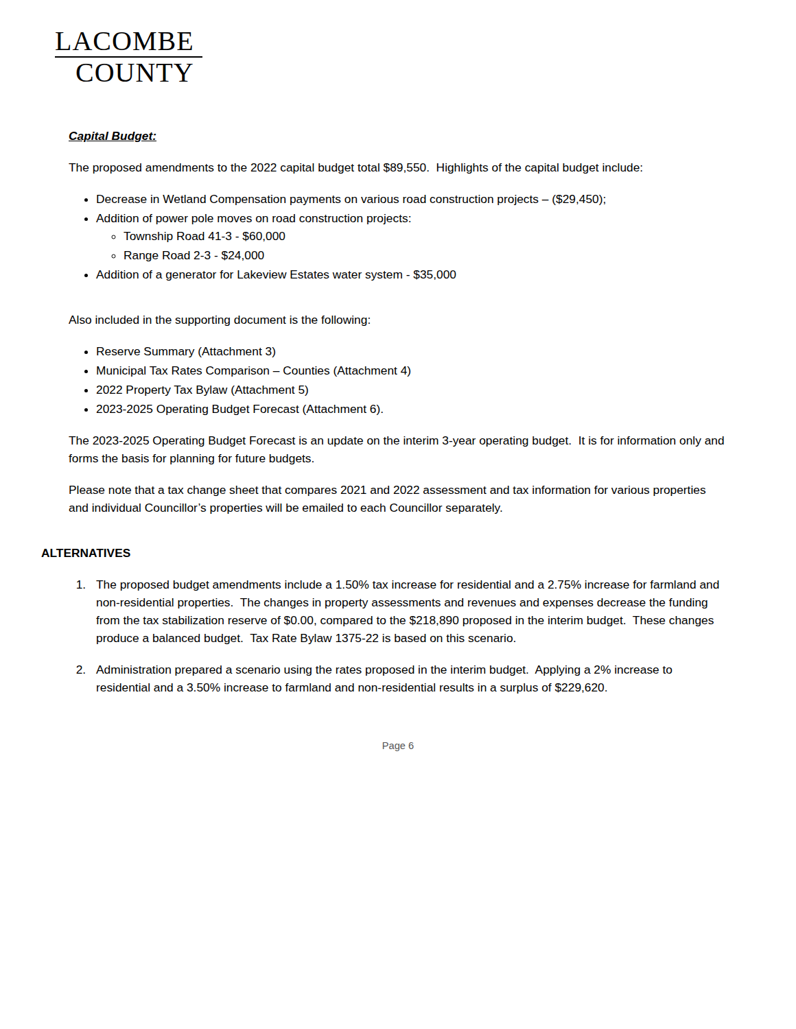LACOMBE
COUNTY
Capital Budget:
The proposed amendments to the 2022 capital budget total $89,550. Highlights of the capital budget include:
Decrease in Wetland Compensation payments on various road construction projects – ($29,450);
Addition of power pole moves on road construction projects:
Township Road 41-3 - $60,000
Range Road 2-3 - $24,000
Addition of a generator for Lakeview Estates water system - $35,000
Also included in the supporting document is the following:
Reserve Summary (Attachment 3)
Municipal Tax Rates Comparison – Counties (Attachment 4)
2022 Property Tax Bylaw (Attachment 5)
2023-2025 Operating Budget Forecast (Attachment 6).
The 2023-2025 Operating Budget Forecast is an update on the interim 3-year operating budget. It is for information only and forms the basis for planning for future budgets.
Please note that a tax change sheet that compares 2021 and 2022 assessment and tax information for various properties and individual Councillor’s properties will be emailed to each Councillor separately.
ALTERNATIVES
The proposed budget amendments include a 1.50% tax increase for residential and a 2.75% increase for farmland and non-residential properties. The changes in property assessments and revenues and expenses decrease the funding from the tax stabilization reserve of $0.00, compared to the $218,890 proposed in the interim budget. These changes produce a balanced budget. Tax Rate Bylaw 1375-22 is based on this scenario.
Administration prepared a scenario using the rates proposed in the interim budget. Applying a 2% increase to residential and a 3.50% increase to farmland and non-residential results in a surplus of $229,620.
Page 6